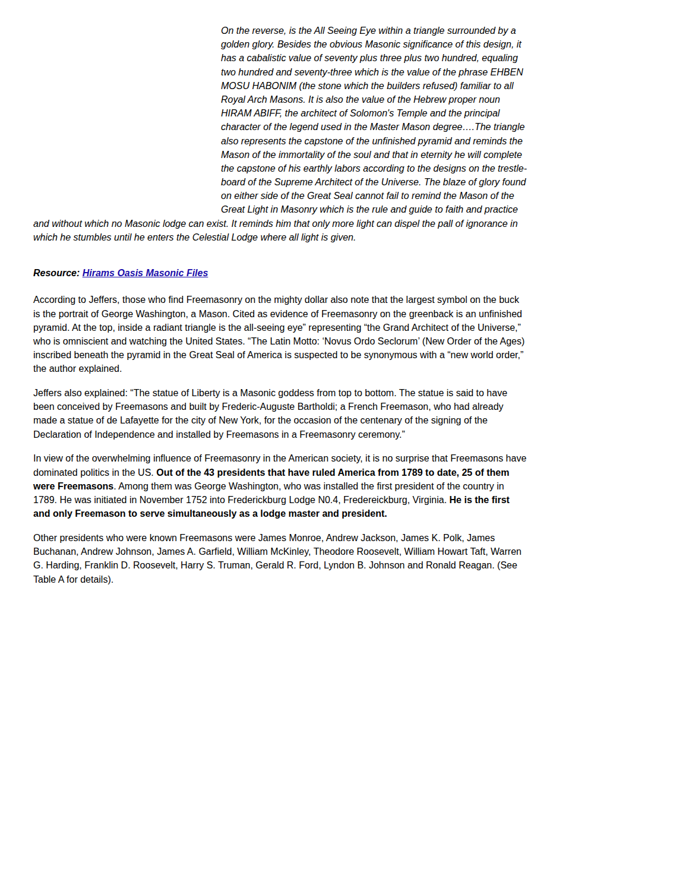On the reverse, is the All Seeing Eye within a triangle surrounded by a golden glory. Besides the obvious Masonic significance of this design, it has a cabalistic value of seventy plus three plus two hundred, equaling two hundred and seventy-three which is the value of the phrase EHBEN MOSU HABONIM (the stone which the builders refused) familiar to all Royal Arch Masons. It is also the value of the Hebrew proper noun HIRAM ABIFF, the architect of Solomon's Temple and the principal character of the legend used in the Master Mason degree….The triangle also represents the capstone of the unfinished pyramid and reminds the Mason of the immortality of the soul and that in eternity he will complete the capstone of his earthly labors according to the designs on the trestle-board of the Supreme Architect of the Universe. The blaze of glory found on either side of the Great Seal cannot fail to remind the Mason of the Great Light in Masonry which is the rule and guide to faith and practice and without which no Masonic lodge can exist. It reminds him that only more light can dispel the pall of ignorance in which he stumbles until he enters the Celestial Lodge where all light is given.
Resource: Hirams Oasis Masonic Files
According to Jeffers, those who find Freemasonry on the mighty dollar also note that the largest symbol on the buck is the portrait of George Washington, a Mason. Cited as evidence of Freemasonry on the greenback is an unfinished pyramid. At the top, inside a radiant triangle is the all-seeing eye” representing “the Grand Architect of the Universe,” who is omniscient and watching the United States. “The Latin Motto: ‘Novus Ordo Seclorum’ (New Order of the Ages) inscribed beneath the pyramid in the Great Seal of America is suspected to be synonymous with a “new world order,” the author explained.
Jeffers also explained: “The statue of Liberty is a Masonic goddess from top to bottom. The statue is said to have been conceived by Freemasons and built by Frederic-Auguste Bartholdi; a French Freemason, who had already made a statue of de Lafayette for the city of New York, for the occasion of the centenary of the signing of the Declaration of Independence and installed by Freemasons in a Freemasonry ceremony.”
In view of the overwhelming influence of Freemasonry in the American society, it is no surprise that Freemasons have dominated politics in the US. Out of the 43 presidents that have ruled America from 1789 to date, 25 of them were Freemasons. Among them was George Washington, who was installed the first president of the country in 1789. He was initiated in November 1752 into Frederickburg Lodge N0.4, Fredereickburg, Virginia. He is the first and only Freemason to serve simultaneously as a lodge master and president.
Other presidents who were known Freemasons were James Monroe, Andrew Jackson, James K. Polk, James Buchanan, Andrew Johnson, James A. Garfield, William McKinley, Theodore Roosevelt, William Howart Taft, Warren G. Harding, Franklin D. Roosevelt, Harry S. Truman, Gerald R. Ford, Lyndon B. Johnson and Ronald Reagan. (See Table A for details).